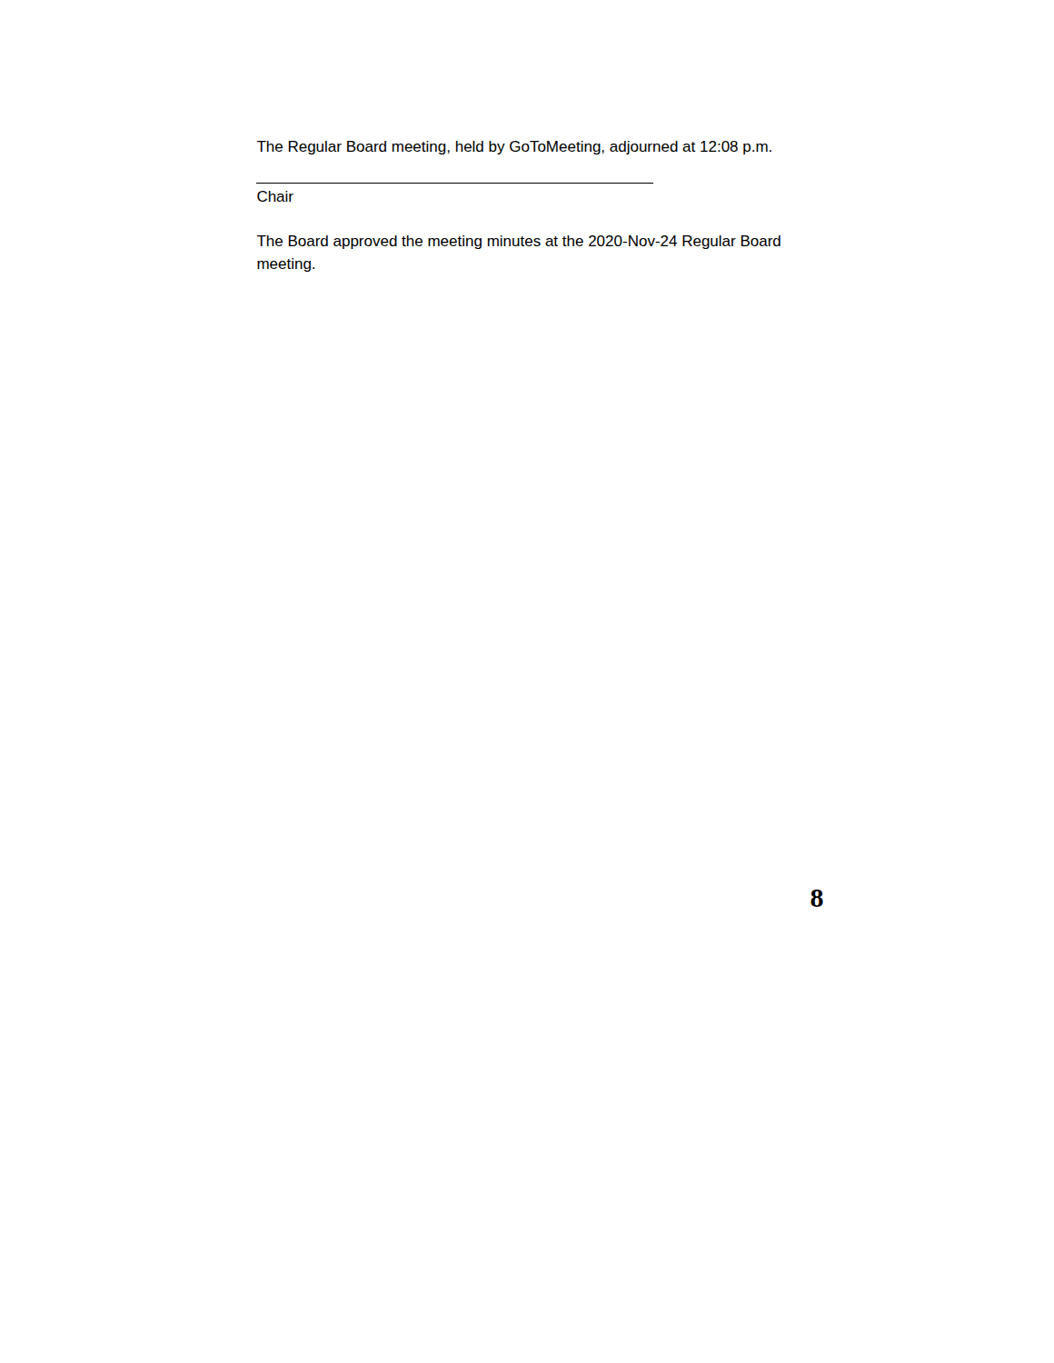The Regular Board meeting, held by GoToMeeting, adjourned at 12:08 p.m.
Chair
The Board approved the meeting minutes at the 2020-Nov-24 Regular Board meeting.
8